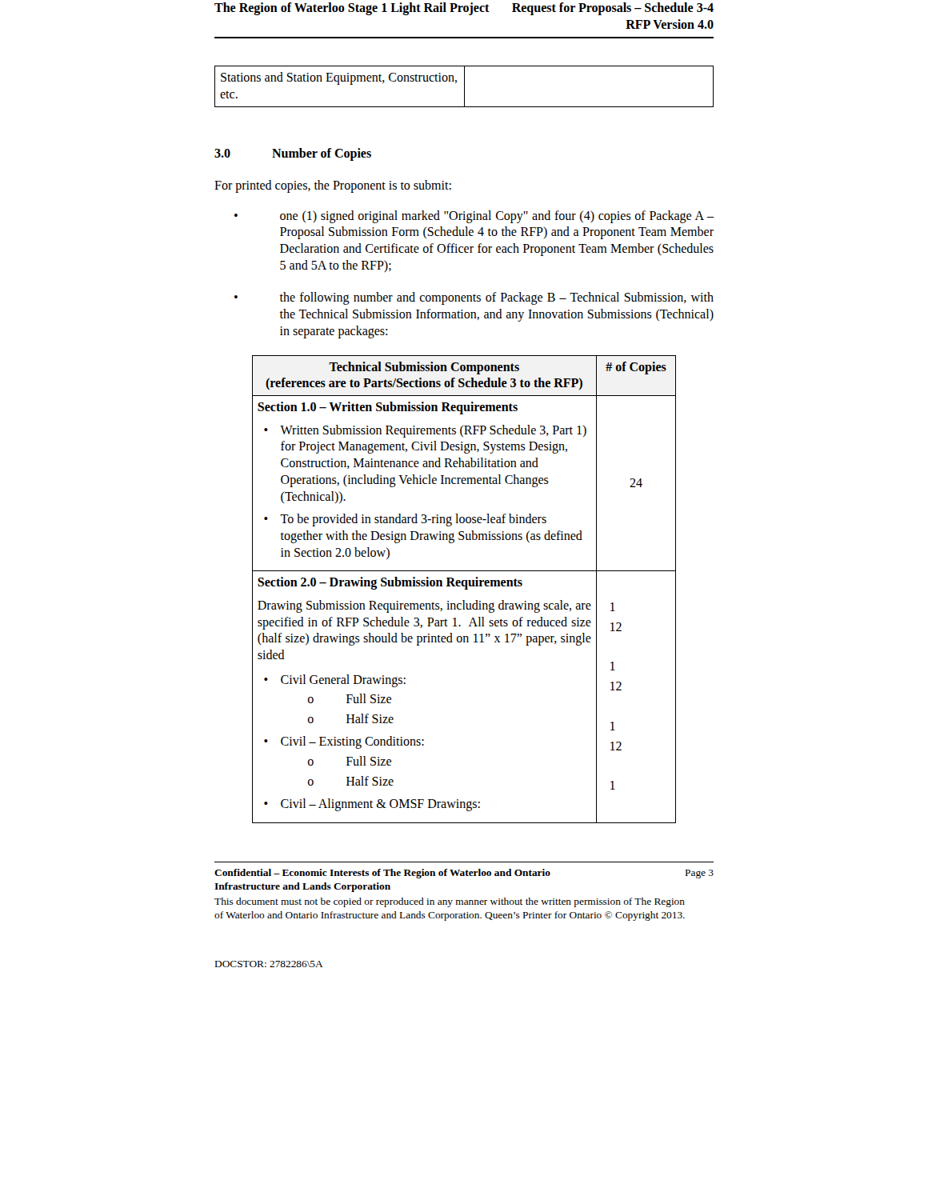The Region of Waterloo Stage 1 Light Rail Project
Request for Proposals – Schedule 3-4
RFP Version 4.0
| Stations and Station Equipment, Construction, etc. | |
3.0 Number of Copies
For printed copies, the Proponent is to submit:
one (1) signed original marked "Original Copy" and four (4) copies of Package A –Proposal Submission Form (Schedule 4 to the RFP) and a Proponent Team Member Declaration and Certificate of Officer for each Proponent Team Member (Schedules 5 and 5A to the RFP);
the following number and components of Package B – Technical Submission, with the Technical Submission Information, and any Innovation Submissions (Technical) in separate packages:
| Technical Submission Components (references are to Parts/Sections of Schedule 3 to the RFP) | # of Copies |
| --- | --- |
| Section 1.0 – Written Submission Requirements Written Submission Requirements (RFP Schedule 3, Part 1) for Project Management, Civil Design, Systems Design, Construction, Maintenance and Rehabilitation and Operations, (including Vehicle Incremental Changes (Technical)). To be provided in standard 3-ring loose-leaf binders together with the Design Drawing Submissions (as defined in Section 2.0 below) | 24 |
| Section 2.0 – Drawing Submission Requirements Drawing Submission Requirements, including drawing scale, are specified in of RFP Schedule 3, Part 1. All sets of reduced size (half size) drawings should be printed on 11” x 17” paper, single sided Civil General Drawings: o Full Size o Half Size Civil – Existing Conditions: o Full Size o Half Size Civil – Alignment & OMSF Drawings: | 1 12 1 12 1 12 1 |
Page 3
Confidential – Economic Interests of The Region of Waterloo and Ontario Infrastructure and Lands Corporation
This document must not be copied or reproduced in any manner without the written permission of The Region of Waterloo and Ontario Infrastructure and Lands Corporation. Queen’s Printer for Ontario © Copyright 2013.
DOCSTOR: 2782286\5A